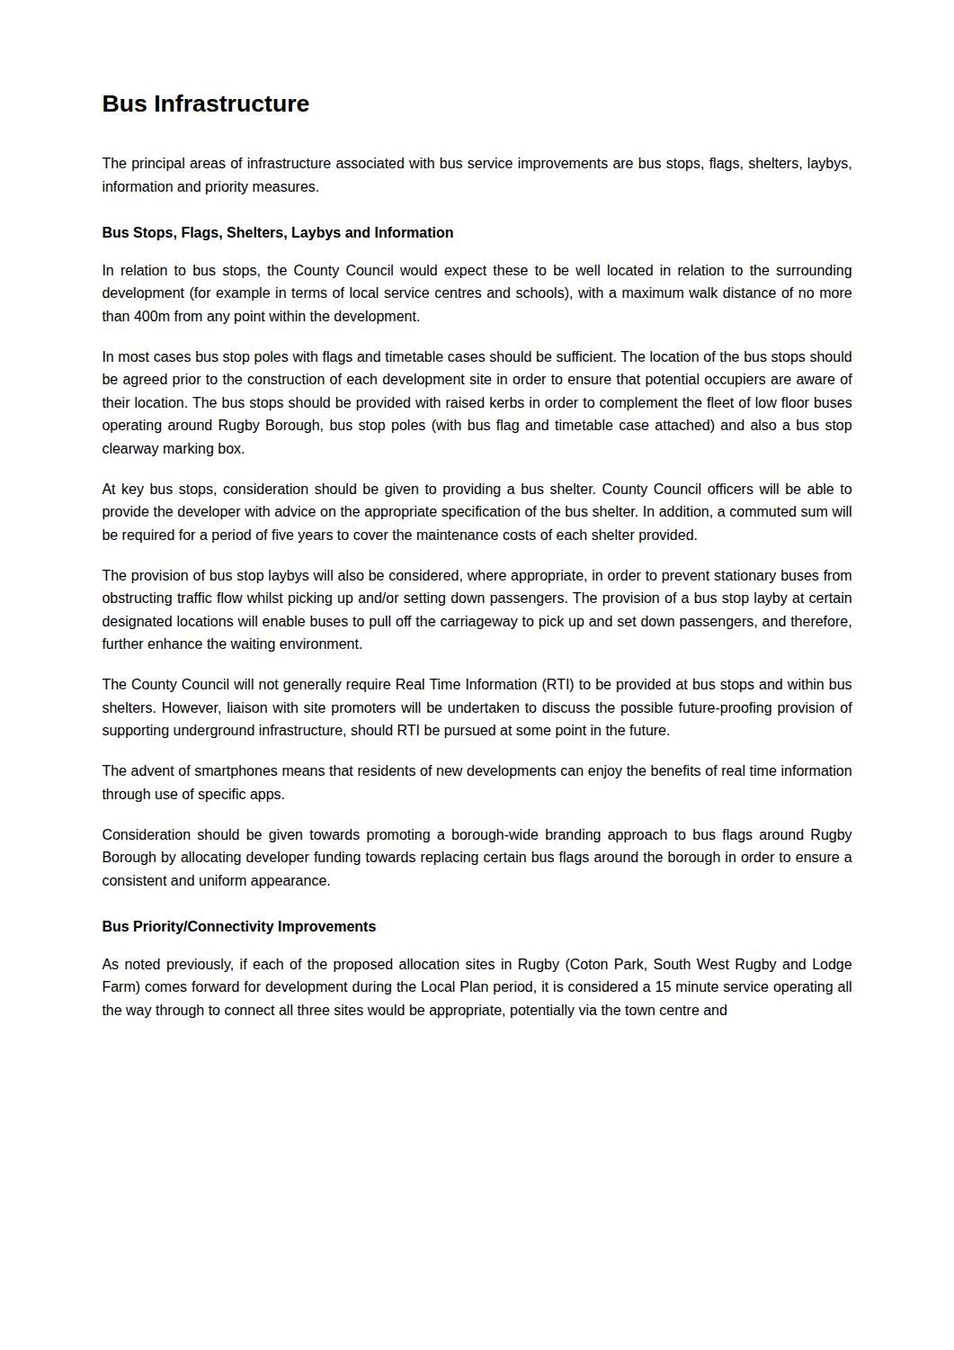Bus Infrastructure
The principal areas of infrastructure associated with bus service improvements are bus stops, flags, shelters, laybys, information and priority measures.
Bus Stops, Flags, Shelters, Laybys and Information
In relation to bus stops, the County Council would expect these to be well located in relation to the surrounding development (for example in terms of local service centres and schools), with a maximum walk distance of no more than 400m from any point within the development.
In most cases bus stop poles with flags and timetable cases should be sufficient. The location of the bus stops should be agreed prior to the construction of each development site in order to ensure that potential occupiers are aware of their location. The bus stops should be provided with raised kerbs in order to complement the fleet of low floor buses operating around Rugby Borough, bus stop poles (with bus flag and timetable case attached) and also a bus stop clearway marking box.
At key bus stops, consideration should be given to providing a bus shelter. County Council officers will be able to provide the developer with advice on the appropriate specification of the bus shelter. In addition, a commuted sum will be required for a period of five years to cover the maintenance costs of each shelter provided.
The provision of bus stop laybys will also be considered, where appropriate, in order to prevent stationary buses from obstructing traffic flow whilst picking up and/or setting down passengers. The provision of a bus stop layby at certain designated locations will enable buses to pull off the carriageway to pick up and set down passengers, and therefore, further enhance the waiting environment.
The County Council will not generally require Real Time Information (RTI) to be provided at bus stops and within bus shelters. However, liaison with site promoters will be undertaken to discuss the possible future-proofing provision of supporting underground infrastructure, should RTI be pursued at some point in the future.
The advent of smartphones means that residents of new developments can enjoy the benefits of real time information through use of specific apps.
Consideration should be given towards promoting a borough-wide branding approach to bus flags around Rugby Borough by allocating developer funding towards replacing certain bus flags around the borough in order to ensure a consistent and uniform appearance.
Bus Priority/Connectivity Improvements
As noted previously, if each of the proposed allocation sites in Rugby (Coton Park, South West Rugby and Lodge Farm) comes forward for development during the Local Plan period, it is considered a 15 minute service operating all the way through to connect all three sites would be appropriate, potentially via the town centre and